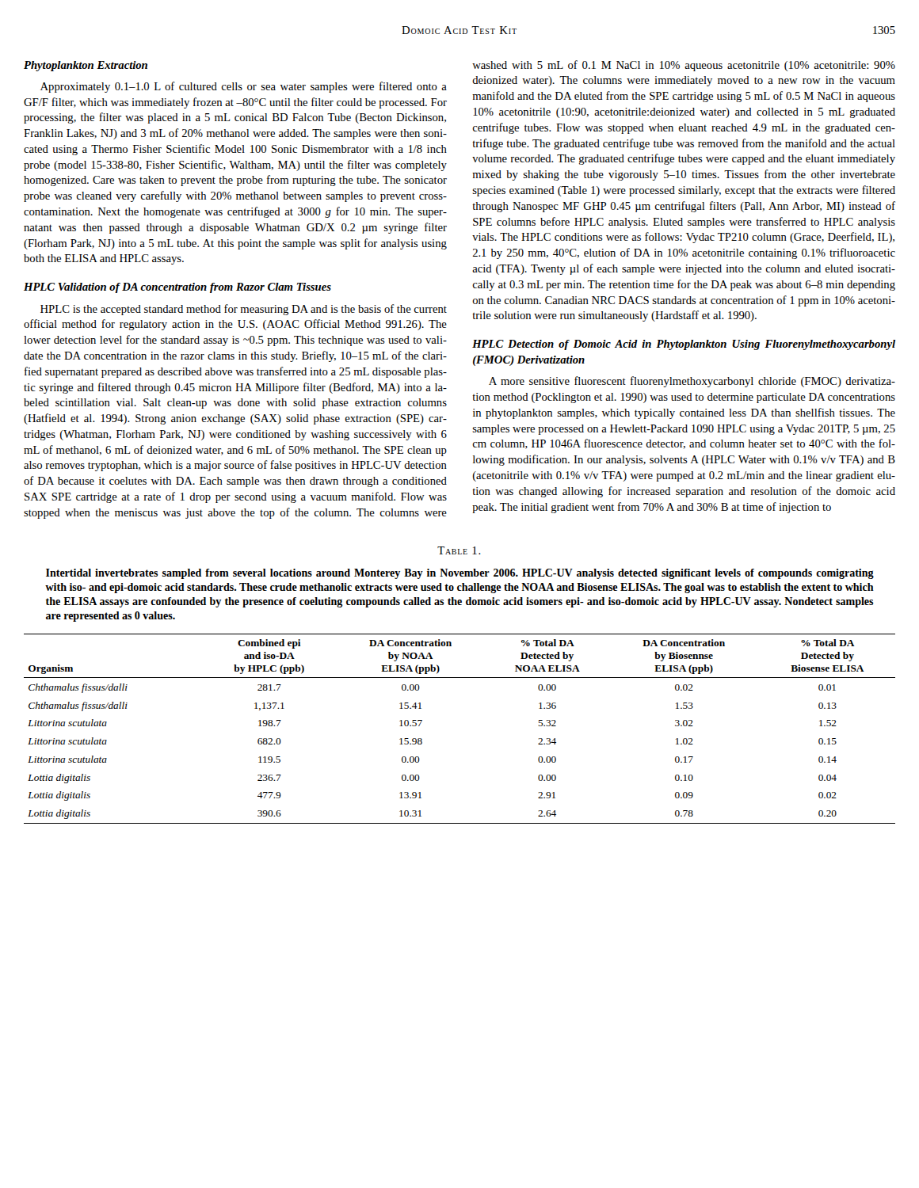Domoic Acid Test Kit 1305
Phytoplankton Extraction
Approximately 0.1–1.0 L of cultured cells or sea water samples were filtered onto a GF/F filter, which was immediately frozen at –80°C until the filter could be processed. For processing, the filter was placed in a 5 mL conical BD Falcon Tube (Becton Dickinson, Franklin Lakes, NJ) and 3 mL of 20% methanol were added. The samples were then sonicated using a Thermo Fisher Scientific Model 100 Sonic Dismembrator with a 1/8 inch probe (model 15-338-80, Fisher Scientific, Waltham, MA) until the filter was completely homogenized. Care was taken to prevent the probe from rupturing the tube. The sonicator probe was cleaned very carefully with 20% methanol between samples to prevent cross-contamination. Next the homogenate was centrifuged at 3000 g for 10 min. The supernatant was then passed through a disposable Whatman GD/X 0.2 µm syringe filter (Florham Park, NJ) into a 5 mL tube. At this point the sample was split for analysis using both the ELISA and HPLC assays.
HPLC Validation of DA concentration from Razor Clam Tissues
HPLC is the accepted standard method for measuring DA and is the basis of the current official method for regulatory action in the U.S. (AOAC Official Method 991.26). The lower detection level for the standard assay is ~0.5 ppm. This technique was used to validate the DA concentration in the razor clams in this study. Briefly, 10–15 mL of the clarified supernatant prepared as described above was transferred into a 25 mL disposable plastic syringe and filtered through 0.45 micron HA Millipore filter (Bedford, MA) into a labeled scintillation vial. Salt clean-up was done with solid phase extraction columns (Hatfield et al. 1994). Strong anion exchange (SAX) solid phase extraction (SPE) cartridges (Whatman, Florham Park, NJ) were conditioned by washing successively with 6 mL of methanol, 6 mL of deionized water, and 6 mL of 50% methanol. The SPE clean up also removes tryptophan, which is a major source of false positives in HPLC-UV detection of DA because it coelutes with DA. Each sample was then drawn through a conditioned SAX SPE cartridge at a rate of 1 drop per second using a vacuum manifold. Flow was stopped when the meniscus was just above the top of the column. The columns were washed with 5 mL of 0.1 M NaCl in 10% aqueous acetonitrile (10% acetonitrile: 90% deionized water). The columns were immediately moved to a new row in the vacuum manifold and the DA eluted from the SPE cartridge using 5 mL of 0.5 M NaCl in aqueous 10% acetonitrile (10:90, acetonitrile:deionized water) and collected in 5 mL graduated centrifuge tubes. Flow was stopped when eluant reached 4.9 mL in the graduated centrifuge tube. The graduated centrifuge tube was removed from the manifold and the actual volume recorded. The graduated centrifuge tubes were capped and the eluant immediately mixed by shaking the tube vigorously 5–10 times. Tissues from the other invertebrate species examined (Table 1) were processed similarly, except that the extracts were filtered through Nanospec MF GHP 0.45 µm centrifugal filters (Pall, Ann Arbor, MI) instead of SPE columns before HPLC analysis. Eluted samples were transferred to HPLC analysis vials. The HPLC conditions were as follows: Vydac TP210 column (Grace, Deerfield, IL), 2.1 by 250 mm, 40°C, elution of DA in 10% acetonitrile containing 0.1% trifluoroacetic acid (TFA). Twenty µl of each sample were injected into the column and eluted isocratically at 0.3 mL per min. The retention time for the DA peak was about 6–8 min depending on the column. Canadian NRC DACS standards at concentration of 1 ppm in 10% acetonitrile solution were run simultaneously (Hardstaff et al. 1990).
HPLC Detection of Domoic Acid in Phytoplankton Using Fluorenylmethoxycarbonyl (FMOC) Derivatization
A more sensitive fluorescent fluorenylmethoxycarbonyl chloride (FMOC) derivatization method (Pocklington et al. 1990) was used to determine particulate DA concentrations in phytoplankton samples, which typically contained less DA than shellfish tissues. The samples were processed on a Hewlett-Packard 1090 HPLC using a Vydac 201TP, 5 µm, 25 cm column, HP 1046A fluorescence detector, and column heater set to 40°C with the following modification. In our analysis, solvents A (HPLC Water with 0.1% v/v TFA) and B (acetonitrile with 0.1% v/v TFA) were pumped at 0.2 mL/min and the linear gradient elution was changed allowing for increased separation and resolution of the domoic acid peak. The initial gradient went from 70% A and 30% B at time of injection to
Table 1.
Intertidal invertebrates sampled from several locations around Monterey Bay in November 2006. HPLC-UV analysis detected significant levels of compounds comigrating with iso- and epi-domoic acid standards. These crude methanolic extracts were used to challenge the NOAA and Biosense ELISAs. The goal was to establish the extent to which the ELISA assays are confounded by the presence of coeluting compounds called as the domoic acid isomers epi- and iso-domoic acid by HPLC-UV assay. Nondetect samples are represented as 0 values.
| Organism | Combined epi and iso-DA by HPLC (ppb) | DA Concentration by NOAA ELISA (ppb) | % Total DA Detected by NOAA ELISA | DA Concentration by Biosennse ELISA (ppb) | % Total DA Detected by Biosense ELISA |
| --- | --- | --- | --- | --- | --- |
| Chthamalus fissus/dalli | 281.7 | 0.00 | 0.00 | 0.02 | 0.01 |
| Chthamalus fissus/dalli | 1,137.1 | 15.41 | 1.36 | 1.53 | 0.13 |
| Littorina scutulata | 198.7 | 10.57 | 5.32 | 3.02 | 1.52 |
| Littorina scutulata | 682.0 | 15.98 | 2.34 | 1.02 | 0.15 |
| Littorina scutulata | 119.5 | 0.00 | 0.00 | 0.17 | 0.14 |
| Lottia digitalis | 236.7 | 0.00 | 0.00 | 0.10 | 0.04 |
| Lottia digitalis | 477.9 | 13.91 | 2.91 | 0.09 | 0.02 |
| Lottia digitalis | 390.6 | 10.31 | 2.64 | 0.78 | 0.20 |